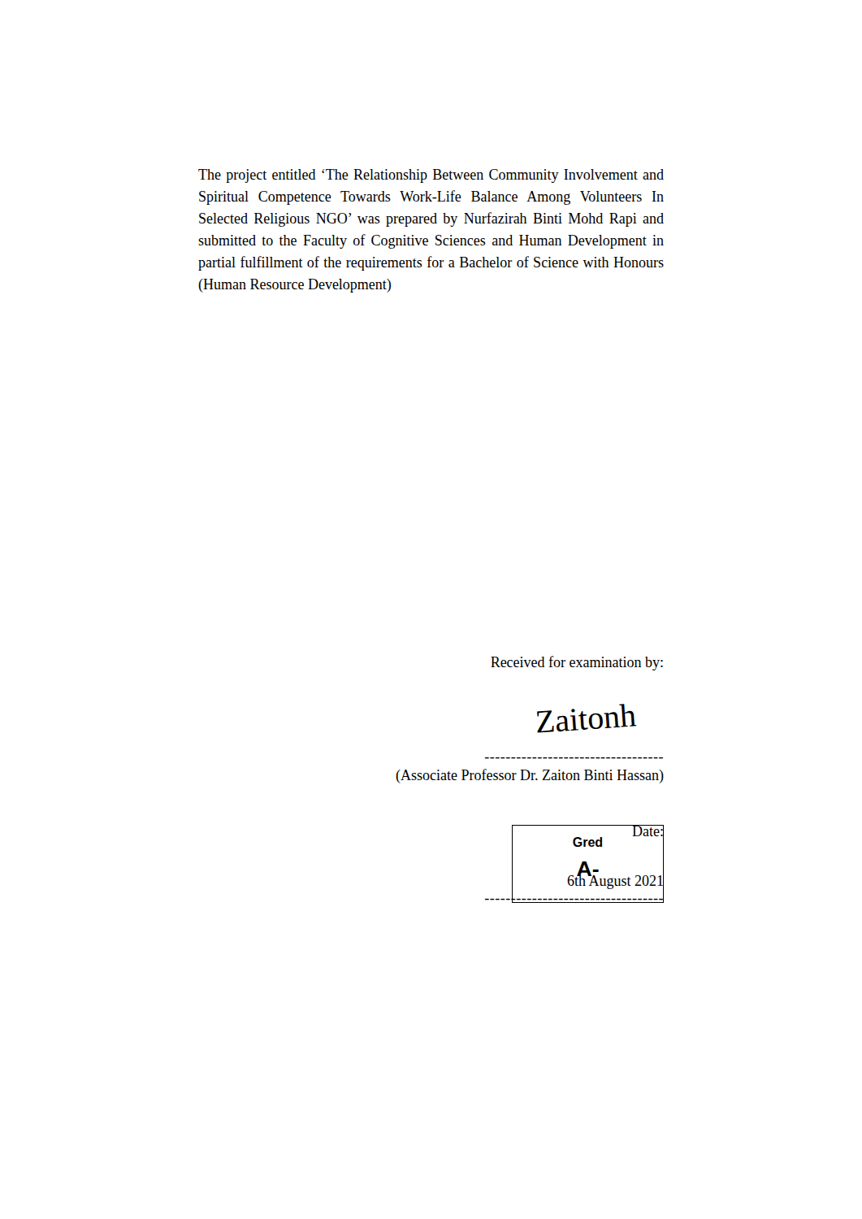The project entitled ‘The Relationship Between Community Involvement and Spiritual Competence Towards Work-Life Balance Among Volunteers In Selected Religious NGO’ was prepared by Nurfazirah Binti Mohd Rapi and submitted to the Faculty of Cognitive Sciences and Human Development in partial fulfillment of the requirements for a Bachelor of Science with Honours (Human Resource Development)
Received for examination by:
Zaitonh
----------------------------------
(Associate Professor Dr. Zaiton Binti Hassan)
Date:
6th August 2021
----------------------------------
Gred
A-